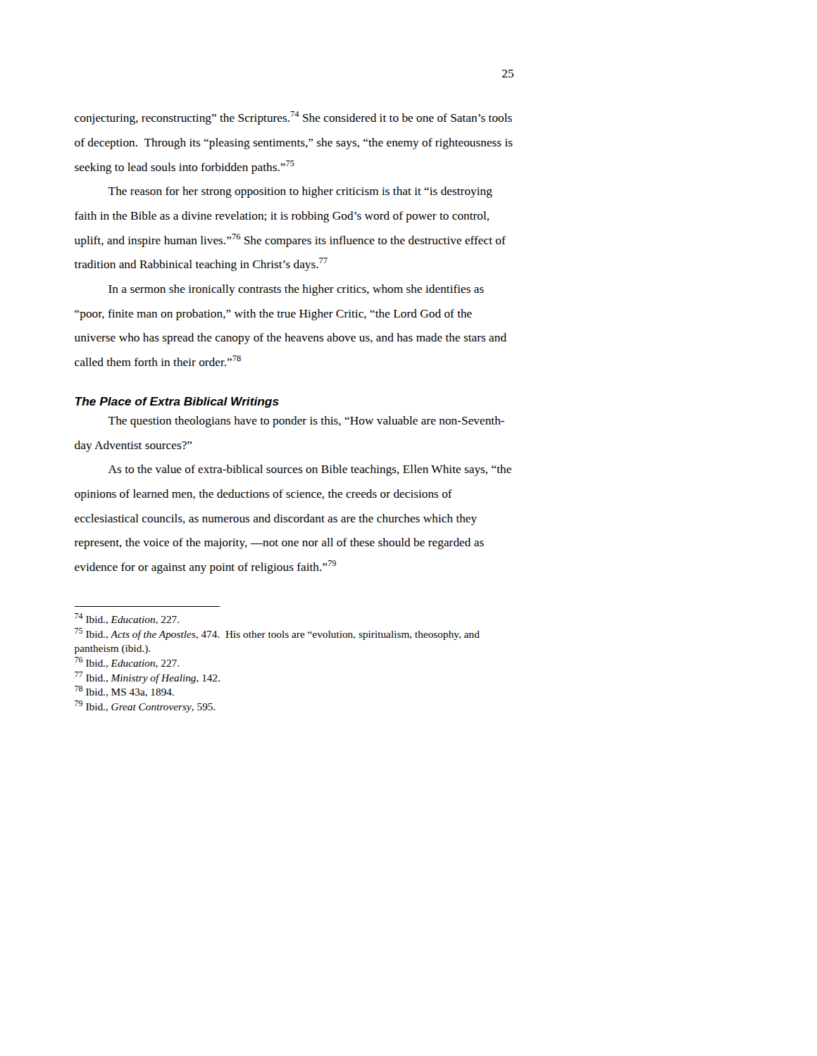25
conjecturing, reconstructing” the Scriptures.74 She considered it to be one of Satan’s tools of deception. Through its “pleasing sentiments,” she says, “the enemy of righteousness is seeking to lead souls into forbidden paths.”75
The reason for her strong opposition to higher criticism is that it “is destroying faith in the Bible as a divine revelation; it is robbing God’s word of power to control, uplift, and inspire human lives.”76 She compares its influence to the destructive effect of tradition and Rabbinical teaching in Christ’s days.77
In a sermon she ironically contrasts the higher critics, whom she identifies as “poor, finite man on probation,” with the true Higher Critic, “the Lord God of the universe who has spread the canopy of the heavens above us, and has made the stars and called them forth in their order.”78
The Place of Extra Biblical Writings
The question theologians have to ponder is this, “How valuable are non-Seventh-day Adventist sources?”
As to the value of extra-biblical sources on Bible teachings, Ellen White says, “the opinions of learned men, the deductions of science, the creeds or decisions of ecclesiastical councils, as numerous and discordant as are the churches which they represent, the voice of the majority, —not one nor all of these should be regarded as evidence for or against any point of religious faith.”79
74 Ibid., Education, 227.
75 Ibid., Acts of the Apostles, 474. His other tools are “evolution, spiritualism, theosophy, and pantheism (ibid.).
76 Ibid., Education, 227.
77 Ibid., Ministry of Healing, 142.
78 Ibid., MS 43a, 1894.
79 Ibid., Great Controversy, 595.